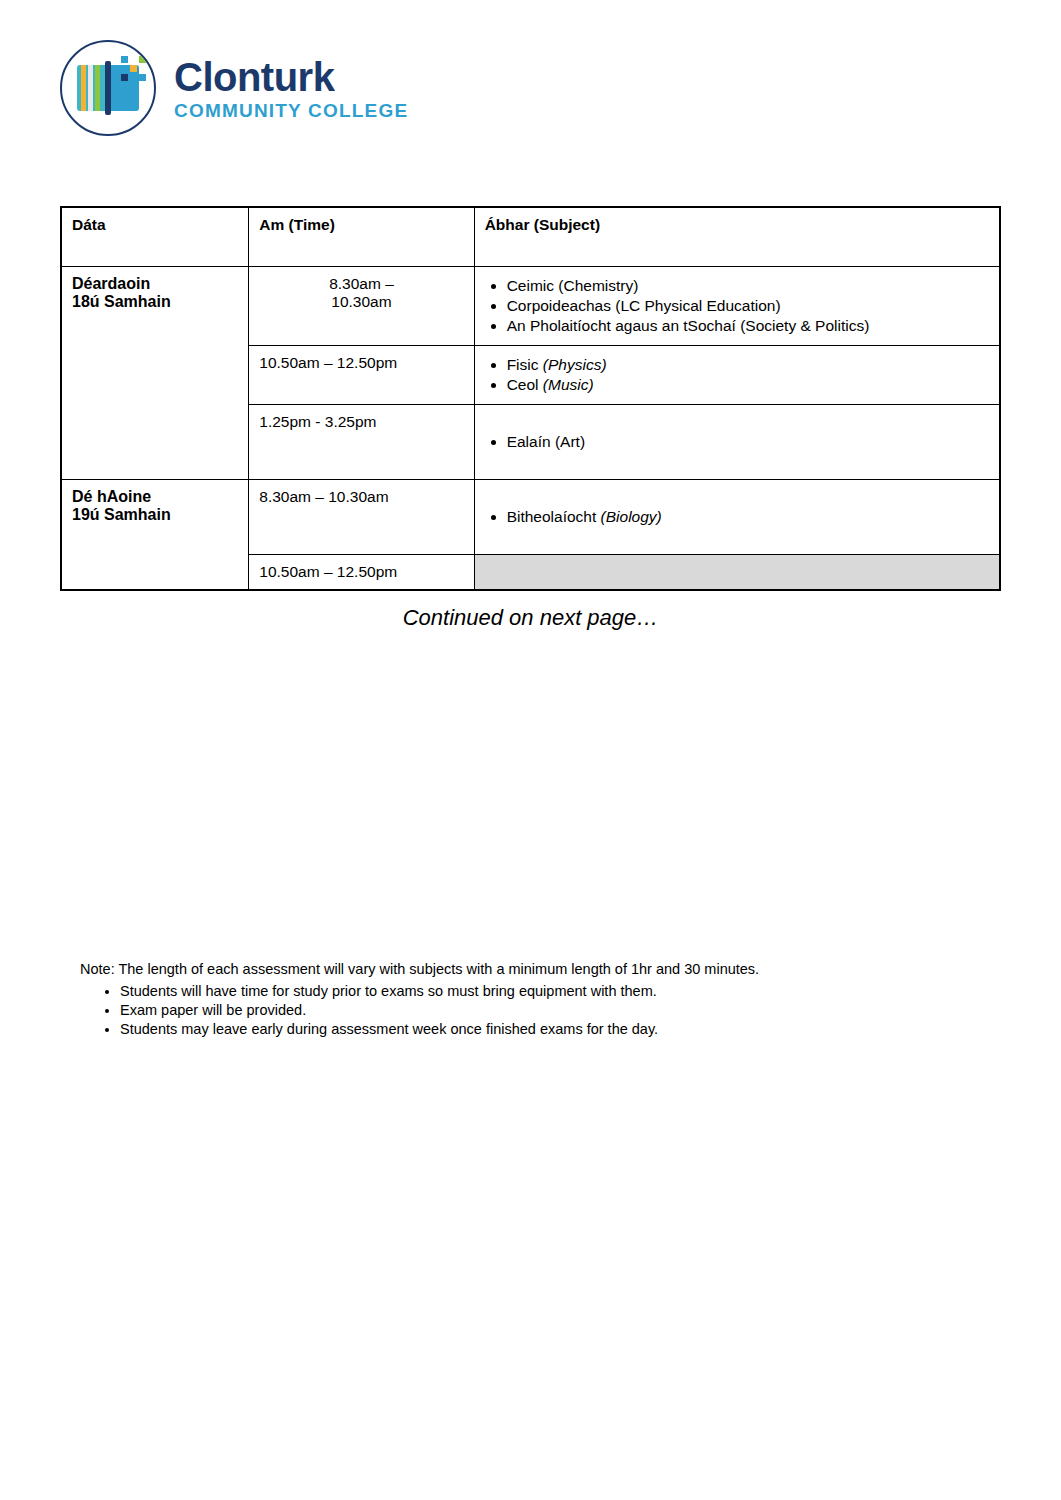Clonturk
COMMUNITY COLLEGE
| Dáta | Am (Time) | Ábhar (Subject) |
| --- | --- | --- |
| Déardaoin 18ú Samhain | 8.30am – 10.30am | Ceimic (Chemistry) Corpoideachas (LC Physical Education) An Pholaitíocht agaus an tSochaí (Society & Politics) |
| 10.50am – 12.50pm | Fisic (Physics) Ceol (Music) |
| 1.25pm - 3.25pm | Ealaín (Art) |
| Dé hAoine 19ú Samhain | 8.30am – 10.30am | Bitheolaíocht (Biology) |
| 10.50am – 12.50pm | |
Continued on next page…
Note: The length of each assessment will vary with subjects with a minimum length of 1hr and 30 minutes.
Students will have time for study prior to exams so must bring equipment with them.
Exam paper will be provided.
Students may leave early during assessment week once finished exams for the day.